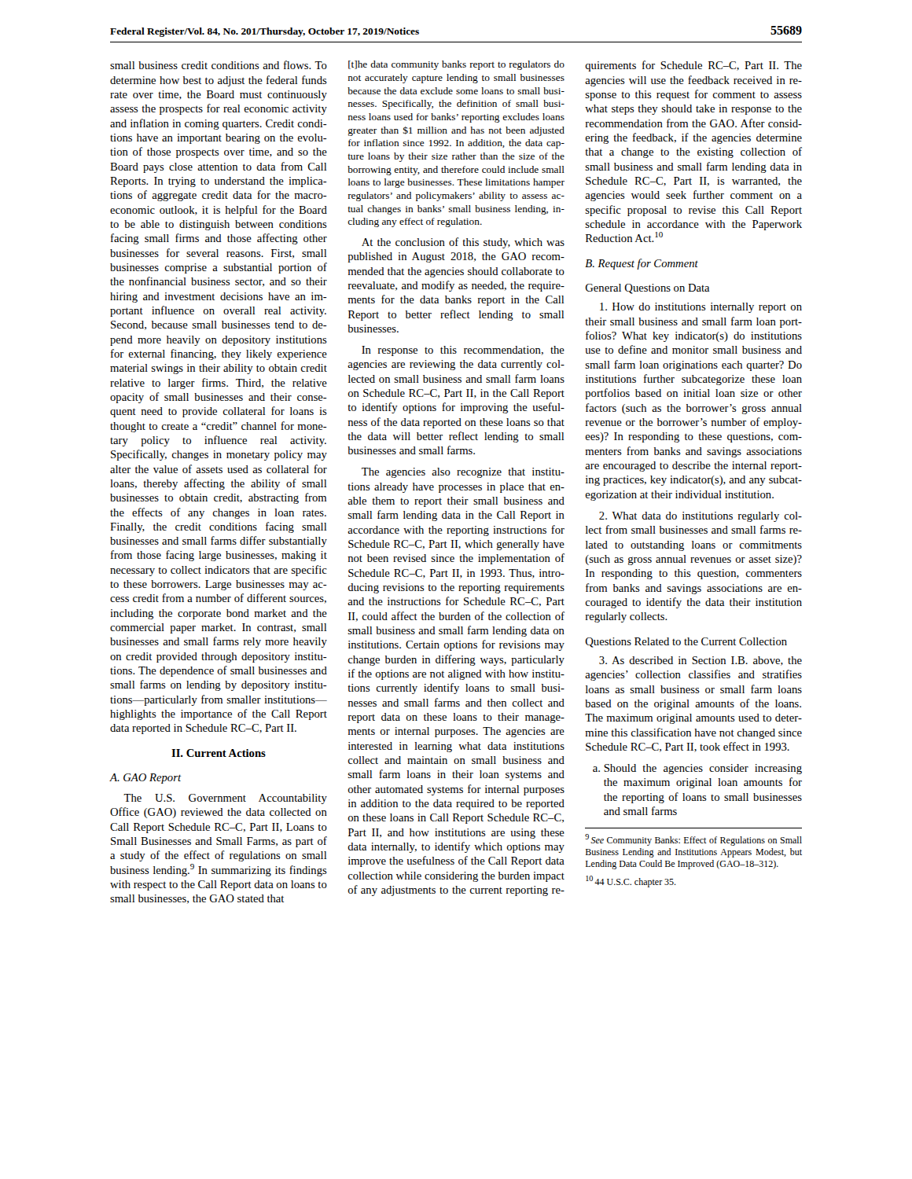Federal Register/Vol. 84, No. 201/Thursday, October 17, 2019/Notices
55689
small business credit conditions and flows. To determine how best to adjust the federal funds rate over time, the Board must continuously assess the prospects for real economic activity and inflation in coming quarters. Credit conditions have an important bearing on the evolution of those prospects over time, and so the Board pays close attention to data from Call Reports. In trying to understand the implications of aggregate credit data for the macroeconomic outlook, it is helpful for the Board to be able to distinguish between conditions facing small firms and those affecting other businesses for several reasons. First, small businesses comprise a substantial portion of the nonfinancial business sector, and so their hiring and investment decisions have an important influence on overall real activity. Second, because small businesses tend to depend more heavily on depository institutions for external financing, they likely experience material swings in their ability to obtain credit relative to larger firms. Third, the relative opacity of small businesses and their consequent need to provide collateral for loans is thought to create a “credit” channel for monetary policy to influence real activity. Specifically, changes in monetary policy may alter the value of assets used as collateral for loans, thereby affecting the ability of small businesses to obtain credit, abstracting from the effects of any changes in loan rates. Finally, the credit conditions facing small businesses and small farms differ substantially from those facing large businesses, making it necessary to collect indicators that are specific to these borrowers. Large businesses may access credit from a number of different sources, including the corporate bond market and the commercial paper market. In contrast, small businesses and small farms rely more heavily on credit provided through depository institutions. The dependence of small businesses and small farms on lending by depository institutions—particularly from smaller institutions—highlights the importance of the Call Report data reported in Schedule RC–C, Part II.
II. Current Actions
A. GAO Report
The U.S. Government Accountability Office (GAO) reviewed the data collected on Call Report Schedule RC–C, Part II, Loans to Small Businesses and Small Farms, as part of a study of the effect of regulations on small business lending.9 In summarizing its findings with respect to the Call Report data on loans to small businesses, the GAO stated that
[t]he data community banks report to regulators do not accurately capture lending to small businesses because the data exclude some loans to small businesses. Specifically, the definition of small business loans used for banks’ reporting excludes loans greater than $1 million and has not been adjusted for inflation since 1992. In addition, the data capture loans by their size rather than the size of the borrowing entity, and therefore could include small loans to large businesses. These limitations hamper regulators’ and policymakers’ ability to assess actual changes in banks’ small business lending, including any effect of regulation.
At the conclusion of this study, which was published in August 2018, the GAO recommended that the agencies should collaborate to reevaluate, and modify as needed, the requirements for the data banks report in the Call Report to better reflect lending to small businesses.
In response to this recommendation, the agencies are reviewing the data currently collected on small business and small farm loans on Schedule RC–C, Part II, in the Call Report to identify options for improving the usefulness of the data reported on these loans so that the data will better reflect lending to small businesses and small farms.
The agencies also recognize that institutions already have processes in place that enable them to report their small business and small farm lending data in the Call Report in accordance with the reporting instructions for Schedule RC–C, Part II, which generally have not been revised since the implementation of Schedule RC–C, Part II, in 1993. Thus, introducing revisions to the reporting requirements and the instructions for Schedule RC–C, Part II, could affect the burden of the collection of small business and small farm lending data on institutions. Certain options for revisions may change burden in differing ways, particularly if the options are not aligned with how institutions currently identify loans to small businesses and small farms and then collect and report data on these loans to their managements or internal purposes. The agencies are interested in learning what data institutions collect and maintain on small business and small farm loans in their loan systems and other automated systems for internal purposes in addition to the data required to be reported on these loans in Call Report Schedule RC–C, Part II, and how institutions are using these data internally, to identify which options may improve the usefulness of the Call Report data collection while considering the burden impact of any adjustments to the current reporting requirements for Schedule RC–C, Part II. The agencies will use the feedback received in response to this request for comment to assess what steps they should take in response to the recommendation from the GAO. After considering the feedback, if the agencies determine that a change to the existing collection of small business and small farm lending data in Schedule RC–C, Part II, is warranted, the agencies would seek further comment on a specific proposal to revise this Call Report schedule in accordance with the Paperwork Reduction Act.10
B. Request for Comment
General Questions on Data
1. How do institutions internally report on their small business and small farm loan portfolios? What key indicator(s) do institutions use to define and monitor small business and small farm loan originations each quarter? Do institutions further subcategorize these loan portfolios based on initial loan size or other factors (such as the borrower’s gross annual revenue or the borrower’s number of employees)? In responding to these questions, commenters from banks and savings associations are encouraged to describe the internal reporting practices, key indicator(s), and any subcategorization at their individual institution.
2. What data do institutions regularly collect from small businesses and small farms related to outstanding loans or commitments (such as gross annual revenues or asset size)? In responding to this question, commenters from banks and savings associations are encouraged to identify the data their institution regularly collects.
Questions Related to the Current Collection
3. As described in Section I.B. above, the agencies’ collection classifies and stratifies loans as small business or small farm loans based on the original amounts of the loans. The maximum original amounts used to determine this classification have not changed since Schedule RC–C, Part II, took effect in 1993.
Should the agencies consider increasing the maximum original loan amounts for the reporting of loans to small businesses and small farms
9 See Community Banks: Effect of Regulations on Small Business Lending and Institutions Appears Modest, but Lending Data Could Be Improved (GAO–18–312).
1044 U.S.C. chapter 35.